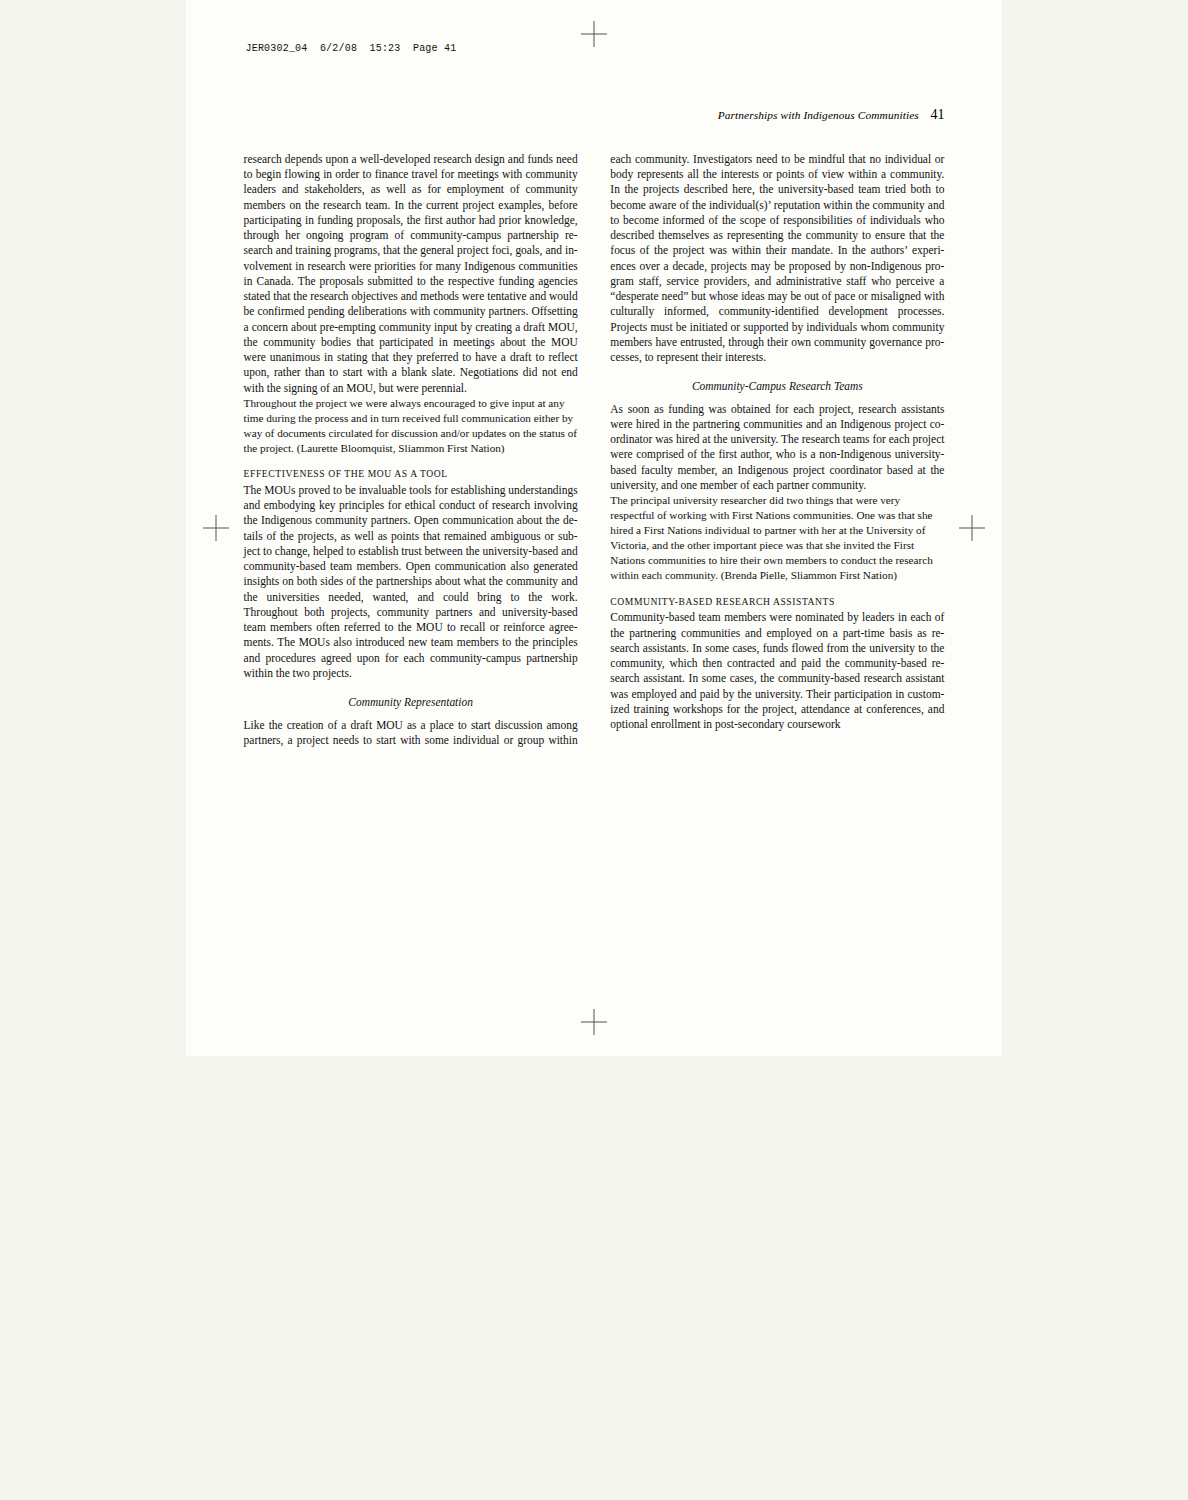JER0302_04 6/2/08 15:23 Page 41
Partnerships with Indigenous Communities41
research depends upon a well-developed research design and funds need to begin flowing in order to finance travel for meetings with community leaders and stakeholders, as well as for employment of community members on the research team. In the current project examples, before participating in funding proposals, the first author had prior knowledge, through her ongoing program of community-campus partnership research and training programs, that the general project foci, goals, and involvement in research were priorities for many Indigenous communities in Canada. The proposals submitted to the respective funding agencies stated that the research objectives and methods were tentative and would be confirmed pending deliberations with community partners. Offsetting a concern about pre-empting community input by creating a draft MOU, the community bodies that participated in meetings about the MOU were unanimous in stating that they preferred to have a draft to reflect upon, rather than to start with a blank slate. Negotiations did not end with the signing of an MOU, but were perennial.
Throughout the project we were always encouraged to give input at any time during the process and in turn received full communication either by way of documents circulated for discussion and/or updates on the status of the project. (Laurette Bloomquist, Sliammon First Nation)
Effectiveness of the MOU as a Tool
The MOUs proved to be invaluable tools for establishing understandings and embodying key principles for ethical conduct of research involving the Indigenous community partners. Open communication about the details of the projects, as well as points that remained ambiguous or subject to change, helped to establish trust between the university-based and community-based team members. Open communication also generated insights on both sides of the partnerships about what the community and the universities needed, wanted, and could bring to the work. Throughout both projects, community partners and university-based team members often referred to the MOU to recall or reinforce agreements. The MOUs also introduced new team members to the principles and procedures agreed upon for each community-campus partnership within the two projects.
Community Representation
Like the creation of a draft MOU as a place to start discussion among partners, a project needs to start with some individual or group within each community. Investigators need to be mindful that no individual or body represents all the interests or points of view within a community. In the projects described here, the university-based team tried both to become aware of the individual(s)’ reputation within the community and to become informed of the scope of responsibilities of individuals who described themselves as representing the community to ensure that the focus of the project was within their mandate. In the authors’ experiences over a decade, projects may be proposed by non-Indigenous program staff, service providers, and administrative staff who perceive a “desperate need” but whose ideas may be out of pace or misaligned with culturally informed, community-identified development processes. Projects must be initiated or supported by individuals whom community members have entrusted, through their own community governance processes, to represent their interests.
Community-Campus Research Teams
As soon as funding was obtained for each project, research assistants were hired in the partnering communities and an Indigenous project coordinator was hired at the university. The research teams for each project were comprised of the first author, who is a non-Indigenous university-based faculty member, an Indigenous project coordinator based at the university, and one member of each partner community.
The principal university researcher did two things that were very respectful of working with First Nations communities. One was that she hired a First Nations individual to partner with her at the University of Victoria, and the other important piece was that she invited the First Nations communities to hire their own members to conduct the research within each community. (Brenda Pielle, Sliammon First Nation)
Community-Based Research Assistants
Community-based team members were nominated by leaders in each of the partnering communities and employed on a part-time basis as research assistants. In some cases, funds flowed from the university to the community, which then contracted and paid the community-based research assistant. In some cases, the community-based research assistant was employed and paid by the university. Their participation in customized training workshops for the project, attendance at conferences, and optional enrollment in post-secondary coursework